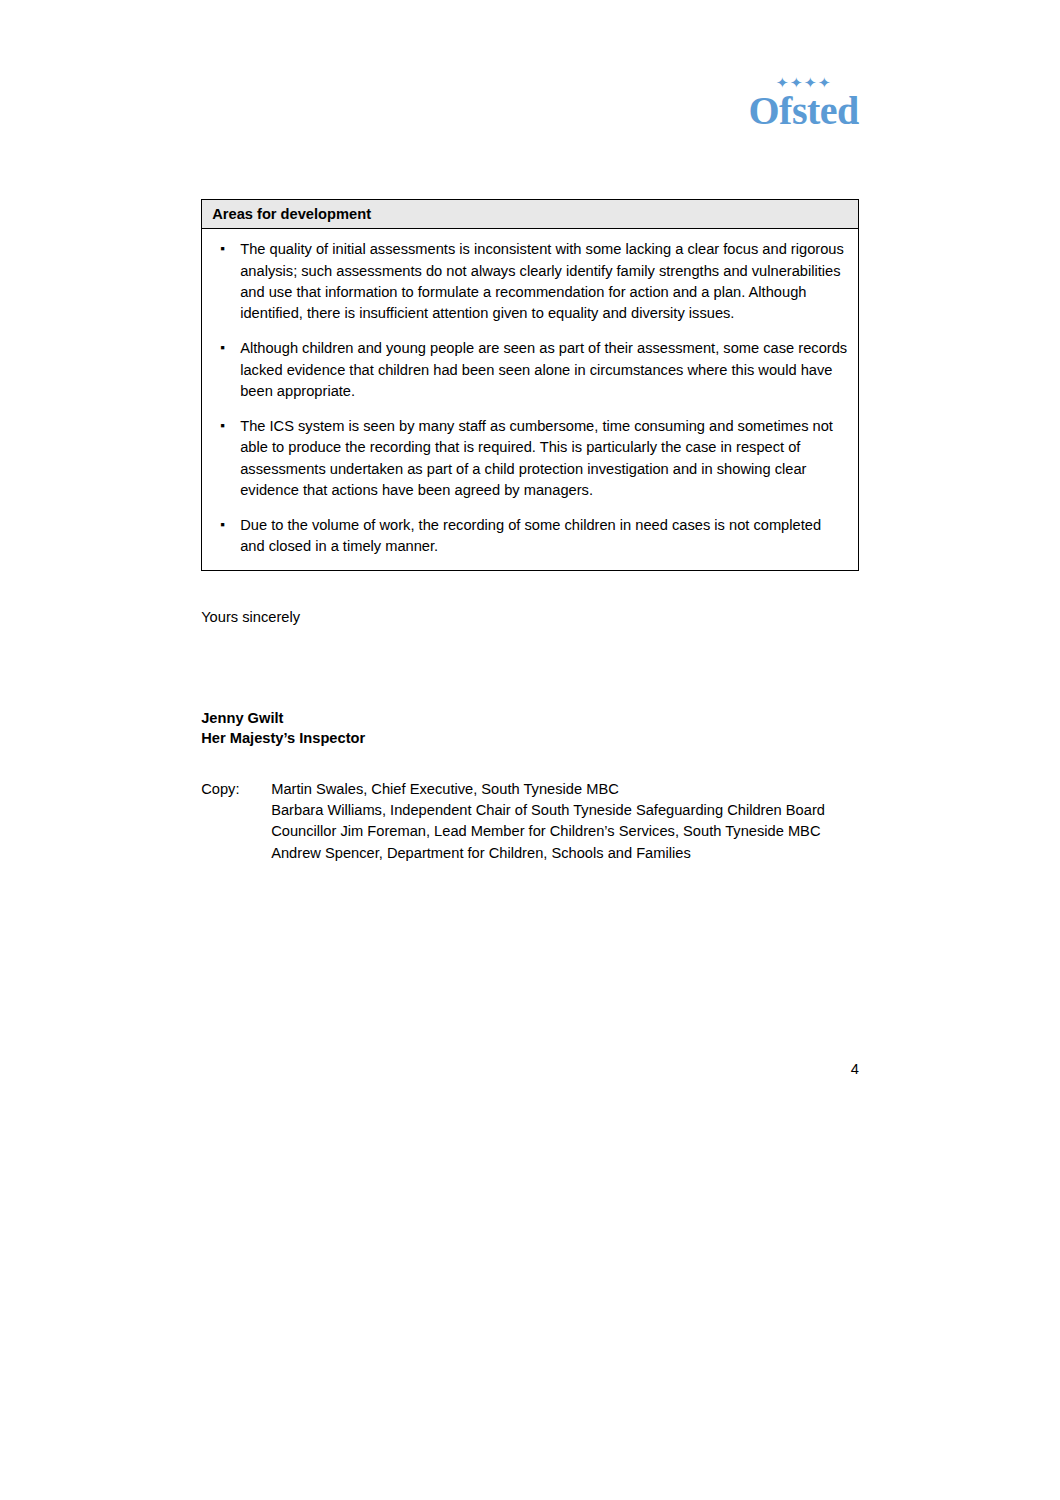✦✦✦✦
Ofsted
Areas for development
The quality of initial assessments is inconsistent with some lacking a clear focus and rigorous analysis; such assessments do not always clearly identify family strengths and vulnerabilities and use that information to formulate a recommendation for action and a plan. Although identified, there is insufficient attention given to equality and diversity issues.
Although children and young people are seen as part of their assessment, some case records lacked evidence that children had been seen alone in circumstances where this would have been appropriate.
The ICS system is seen by many staff as cumbersome, time consuming and sometimes not able to produce the recording that is required. This is particularly the case in respect of assessments undertaken as part of a child protection investigation and in showing clear evidence that actions have been agreed by managers.
Due to the volume of work, the recording of some children in need cases is not completed and closed in a timely manner.
Yours sincerely
Jenny Gwilt
Her Majesty’s Inspector
| Copy: | Martin Swales, Chief Executive, South Tyneside MBC Barbara Williams, Independent Chair of South Tyneside Safeguarding Children Board Councillor Jim Foreman, Lead Member for Children’s Services, South Tyneside MBC Andrew Spencer, Department for Children, Schools and Families |
4